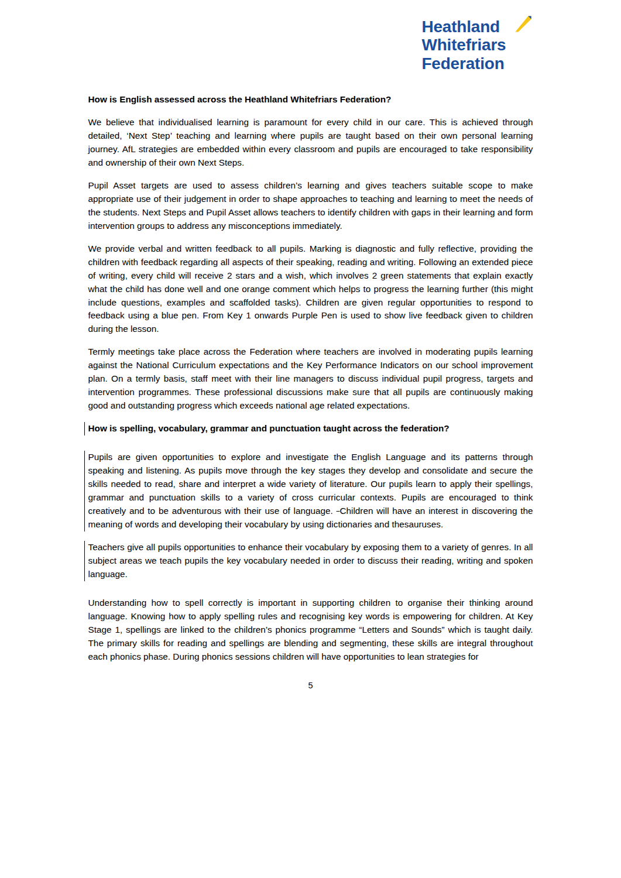Heathland
Whitefriars
Federation
How is English assessed across the Heathland Whitefriars Federation?
We believe that individualised learning is paramount for every child in our care. This is achieved through detailed, ‘Next Step’ teaching and learning where pupils are taught based on their own personal learning journey. AfL strategies are embedded within every classroom and pupils are encouraged to take responsibility and ownership of their own Next Steps.
Pupil Asset targets are used to assess children’s learning and gives teachers suitable scope to make appropriate use of their judgement in order to shape approaches to teaching and learning to meet the needs of the students. Next Steps and Pupil Asset allows teachers to identify children with gaps in their learning and form intervention groups to address any misconceptions immediately.
We provide verbal and written feedback to all pupils. Marking is diagnostic and fully reflective, providing the children with feedback regarding all aspects of their speaking, reading and writing. Following an extended piece of writing, every child will receive 2 stars and a wish, which involves 2 green statements that explain exactly what the child has done well and one orange comment which helps to progress the learning further (this might include questions, examples and scaffolded tasks). Children are given regular opportunities to respond to feedback using a blue pen. From Key 1 onwards Purple Pen is used to show live feedback given to children during the lesson.
Termly meetings take place across the Federation where teachers are involved in moderating pupils learning against the National Curriculum expectations and the Key Performance Indicators on our school improvement plan. On a termly basis, staff meet with their line managers to discuss individual pupil progress, targets and intervention programmes. These professional discussions make sure that all pupils are continuously making good and outstanding progress which exceeds national age related expectations.
How is spelling, vocabulary, grammar and punctuation taught across the federation?
Pupils are given opportunities to explore and investigate the English Language and its patterns through speaking and listening. As pupils move through the key stages they develop and consolidate and secure the skills needed to read, share and interpret a wide variety of literature. Our pupils learn to apply their spellings, grammar and punctuation skills to a variety of cross curricular contexts. Pupils are encouraged to think creatively and to be adventurous with their use of language. Children will have an interest in discovering the meaning of words and developing their vocabulary by using dictionaries and thesauruses.
Teachers give all pupils opportunities to enhance their vocabulary by exposing them to a variety of genres. In all subject areas we teach pupils the key vocabulary needed in order to discuss their reading, writing and spoken language.
Understanding how to spell correctly is important in supporting children to organise their thinking around language. Knowing how to apply spelling rules and recognising key words is empowering for children. At Key Stage 1, spellings are linked to the children’s phonics programme “Letters and Sounds” which is taught daily. The primary skills for reading and spellings are blending and segmenting, these skills are integral throughout each phonics phase. During phonics sessions children will have opportunities to lean strategies for
5